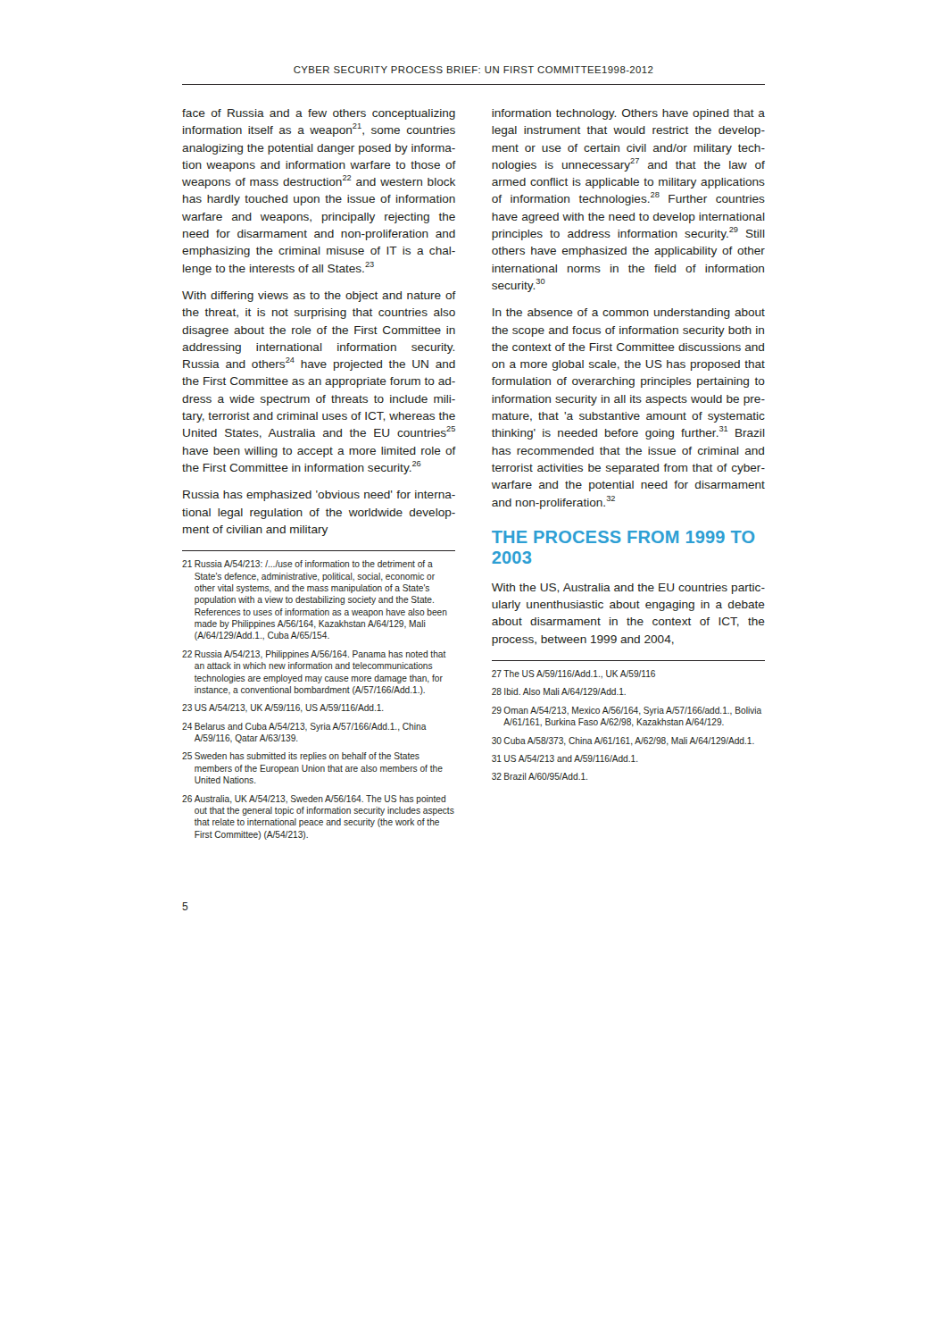Cyber Security Process Brief: UN First Committee1998-2012
face of Russia and a few others conceptualizing information itself as a weapon21, some countries analogizing the potential danger posed by information weapons and information warfare to those of weapons of mass destruction22 and western block has hardly touched upon the issue of information warfare and weapons, principally rejecting the need for disarmament and non-proliferation and emphasizing the criminal misuse of IT is a challenge to the interests of all States.23
With differing views as to the object and nature of the threat, it is not surprising that countries also disagree about the role of the First Committee in addressing international information security. Russia and others24 have projected the UN and the First Committee as an appropriate forum to address a wide spectrum of threats to include military, terrorist and criminal uses of ICT, whereas the United States, Australia and the EU countries25 have been willing to accept a more limited role of the First Committee in information security.26
Russia has emphasized 'obvious need' for international legal regulation of the worldwide development of civilian and military
Russia A/54/213: /.../use of information to the detriment of a State's defence, administrative, political, social, economic or other vital systems, and the mass manipulation of a State's population with a view to destabilizing society and the State. References to uses of information as a weapon have also been made by Philippines A/56/164, Kazakhstan A/64/129, Mali (A/64/129/Add.1., Cuba A/65/154.
Russia A/54/213, Philippines A/56/164. Panama has noted that an attack in which new information and telecommunications technologies are employed may cause more damage than, for instance, a conventional bombardment (A/57/166/Add.1.).
US A/54/213, UK A/59/116, US A/59/116/Add.1.
Belarus and Cuba A/54/213, Syria A/57/166/Add.1., China A/59/116, Qatar A/63/139.
Sweden has submitted its replies on behalf of the States members of the European Union that are also members of the United Nations.
Australia, UK A/54/213, Sweden A/56/164. The US has pointed out that the general topic of information security includes aspects that relate to international peace and security (the work of the First Committee) (A/54/213).
information technology. Others have opined that a legal instrument that would restrict the development or use of certain civil and/or military technologies is unnecessary27 and that the law of armed conflict is applicable to military applications of information technologies.28 Further countries have agreed with the need to develop international principles to address information security.29 Still others have emphasized the applicability of other international norms in the field of information security.30
In the absence of a common understanding about the scope and focus of information security both in the context of the First Committee discussions and on a more global scale, the US has proposed that formulation of overarching principles pertaining to information security in all its aspects would be premature, that 'a substantive amount of systematic thinking' is needed before going further.31 Brazil has recommended that the issue of criminal and terrorist activities be separated from that of cyberwarfare and the potential need for disarmament and non-proliferation.32
The process from 1999 to 2003
With the US, Australia and the EU countries particularly unenthusiastic about engaging in a debate about disarmament in the context of ICT, the process, between 1999 and 2004,
The US A/59/116/Add.1., UK A/59/116
Ibid. Also Mali A/64/129/Add.1.
Oman A/54/213, Mexico A/56/164, Syria A/57/166/add.1., Bolivia A/61/161, Burkina Faso A/62/98, Kazakhstan A/64/129.
Cuba A/58/373, China A/61/161, A/62/98, Mali A/64/129/Add.1.
US A/54/213 and A/59/116/Add.1.
Brazil A/60/95/Add.1.
5